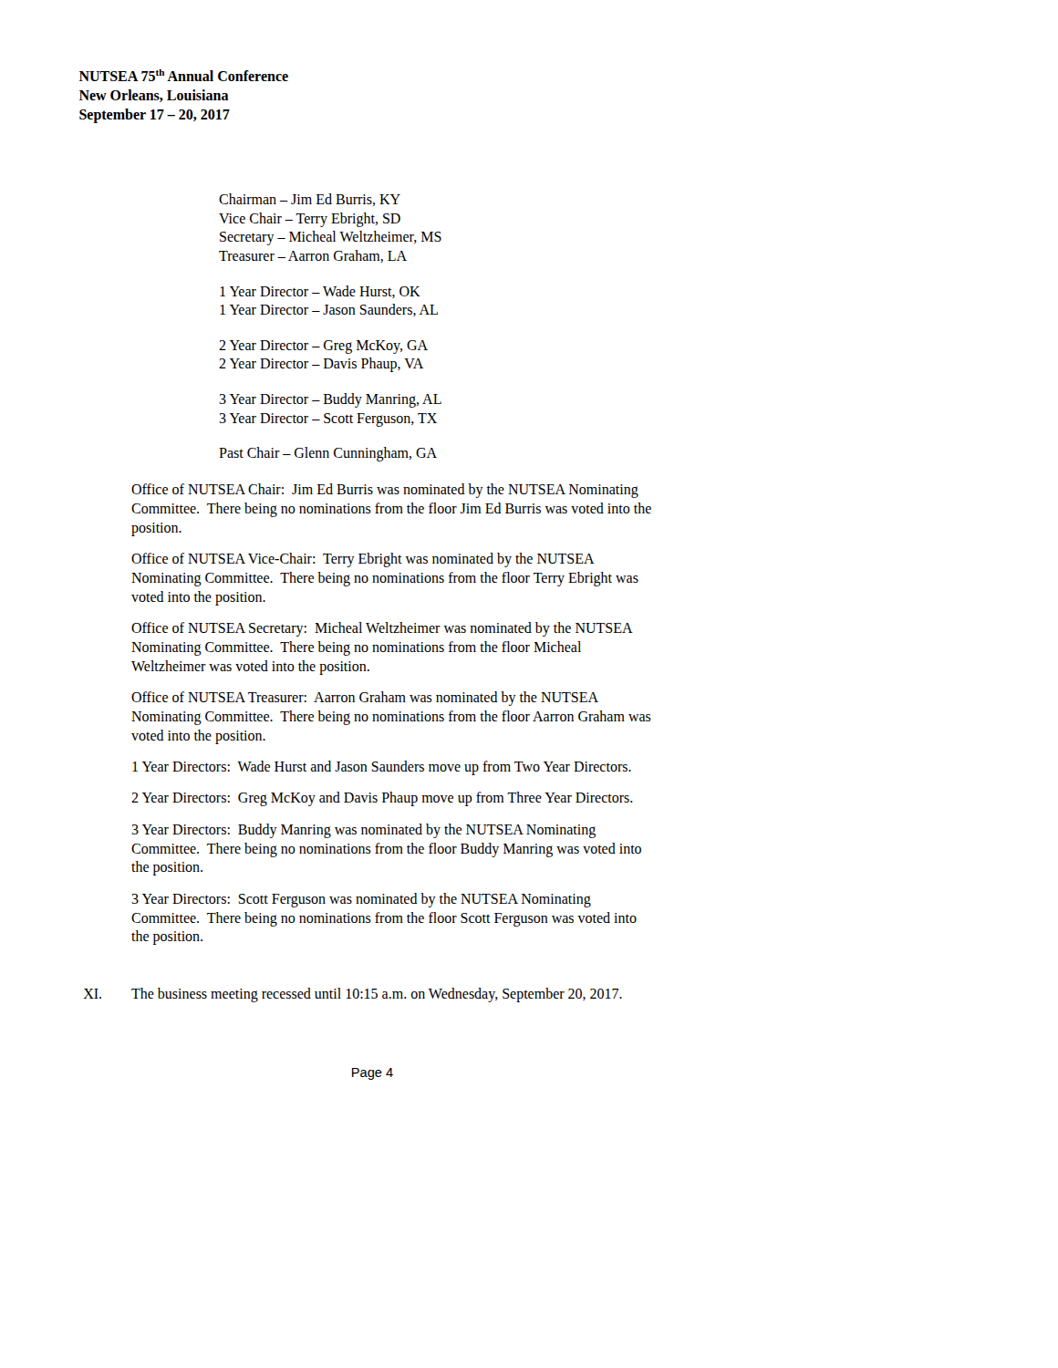NUTSEA 75th Annual Conference
New Orleans, Louisiana
September 17 – 20, 2017
Chairman – Jim Ed Burris, KY
Vice Chair – Terry Ebright, SD
Secretary – Micheal Weltzheimer, MS
Treasurer – Aarron Graham, LA
1 Year Director – Wade Hurst, OK
1 Year Director – Jason Saunders, AL
2 Year Director – Greg McKoy, GA
2 Year Director – Davis Phaup, VA
3 Year Director – Buddy Manring, AL
3 Year Director – Scott Ferguson, TX
Past Chair – Glenn Cunningham, GA
Office of NUTSEA Chair: Jim Ed Burris was nominated by the NUTSEA Nominating Committee. There being no nominations from the floor Jim Ed Burris was voted into the position.
Office of NUTSEA Vice-Chair: Terry Ebright was nominated by the NUTSEA Nominating Committee. There being no nominations from the floor Terry Ebright was voted into the position.
Office of NUTSEA Secretary: Micheal Weltzheimer was nominated by the NUTSEA Nominating Committee. There being no nominations from the floor Micheal Weltzheimer was voted into the position.
Office of NUTSEA Treasurer: Aarron Graham was nominated by the NUTSEA Nominating Committee. There being no nominations from the floor Aarron Graham was voted into the position.
1 Year Directors: Wade Hurst and Jason Saunders move up from Two Year Directors.
2 Year Directors: Greg McKoy and Davis Phaup move up from Three Year Directors.
3 Year Directors: Buddy Manring was nominated by the NUTSEA Nominating Committee. There being no nominations from the floor Buddy Manring was voted into the position.
3 Year Directors: Scott Ferguson was nominated by the NUTSEA Nominating Committee. There being no nominations from the floor Scott Ferguson was voted into the position.
XI.
The business meeting recessed until 10:15 a.m. on Wednesday, September 20, 2017.
Page 4